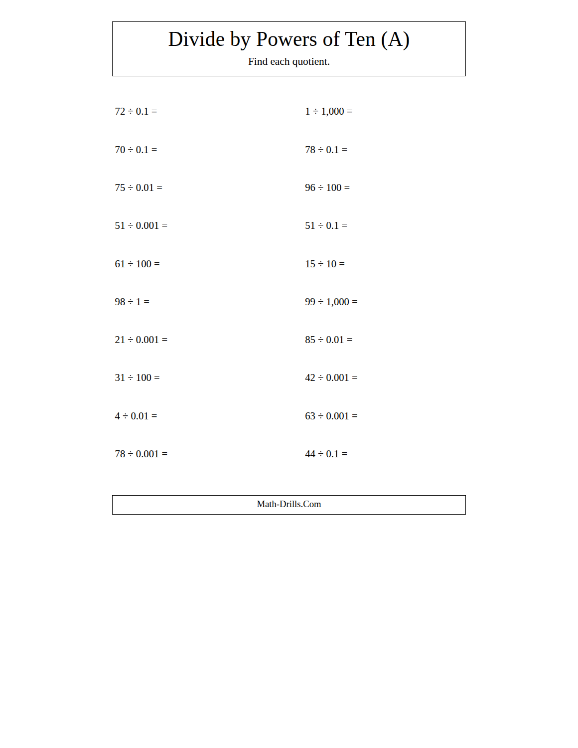Divide by Powers of Ten (A)
Find each quotient.
72 ÷ 0.1 =
1 ÷ 1,000 =
70 ÷ 0.1 =
78 ÷ 0.1 =
75 ÷ 0.01 =
96 ÷ 100 =
51 ÷ 0.001 =
51 ÷ 0.1 =
61 ÷ 100 =
15 ÷ 10 =
98 ÷ 1 =
99 ÷ 1,000 =
21 ÷ 0.001 =
85 ÷ 0.01 =
31 ÷ 100 =
42 ÷ 0.001 =
4 ÷ 0.01 =
63 ÷ 0.001 =
78 ÷ 0.001 =
44 ÷ 0.1 =
Math-Drills.Com